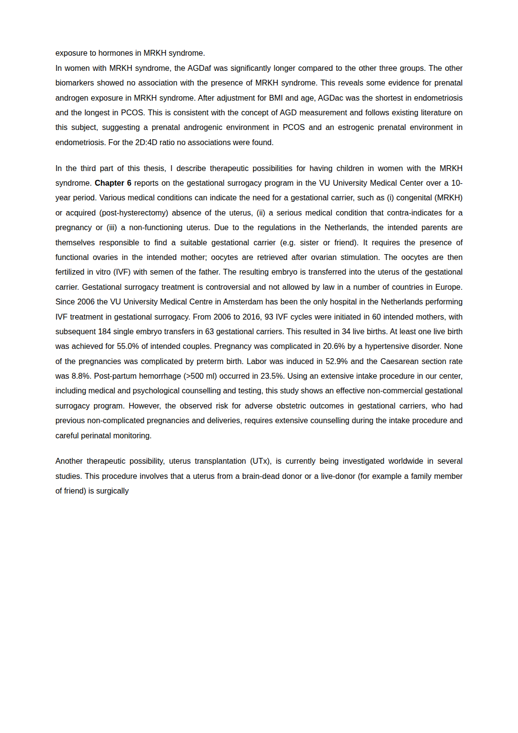exposure to hormones in MRKH syndrome.
In women with MRKH syndrome, the AGDaf was significantly longer compared to the other three groups. The other biomarkers showed no association with the presence of MRKH syndrome. This reveals some evidence for prenatal androgen exposure in MRKH syndrome. After adjustment for BMI and age, AGDac was the shortest in endometriosis and the longest in PCOS. This is consistent with the concept of AGD measurement and follows existing literature on this subject, suggesting a prenatal androgenic environment in PCOS and an estrogenic prenatal environment in endometriosis. For the 2D:4D ratio no associations were found.
In the third part of this thesis, I describe therapeutic possibilities for having children in women with the MRKH syndrome. Chapter 6 reports on the gestational surrogacy program in the VU University Medical Center over a 10-year period. Various medical conditions can indicate the need for a gestational carrier, such as (i) congenital (MRKH) or acquired (post-hysterectomy) absence of the uterus, (ii) a serious medical condition that contra-indicates for a pregnancy or (iii) a non-functioning uterus. Due to the regulations in the Netherlands, the intended parents are themselves responsible to find a suitable gestational carrier (e.g. sister or friend). It requires the presence of functional ovaries in the intended mother; oocytes are retrieved after ovarian stimulation. The oocytes are then fertilized in vitro (IVF) with semen of the father. The resulting embryo is transferred into the uterus of the gestational carrier. Gestational surrogacy treatment is controversial and not allowed by law in a number of countries in Europe. Since 2006 the VU University Medical Centre in Amsterdam has been the only hospital in the Netherlands performing IVF treatment in gestational surrogacy. From 2006 to 2016, 93 IVF cycles were initiated in 60 intended mothers, with subsequent 184 single embryo transfers in 63 gestational carriers. This resulted in 34 live births. At least one live birth was achieved for 55.0% of intended couples. Pregnancy was complicated in 20.6% by a hypertensive disorder. None of the pregnancies was complicated by preterm birth. Labor was induced in 52.9% and the Caesarean section rate was 8.8%. Post-partum hemorrhage (>500 ml) occurred in 23.5%. Using an extensive intake procedure in our center, including medical and psychological counselling and testing, this study shows an effective non-commercial gestational surrogacy program. However, the observed risk for adverse obstetric outcomes in gestational carriers, who had previous non-complicated pregnancies and deliveries, requires extensive counselling during the intake procedure and careful perinatal monitoring.
Another therapeutic possibility, uterus transplantation (UTx), is currently being investigated worldwide in several studies. This procedure involves that a uterus from a brain-dead donor or a live-donor (for example a family member of friend) is surgically